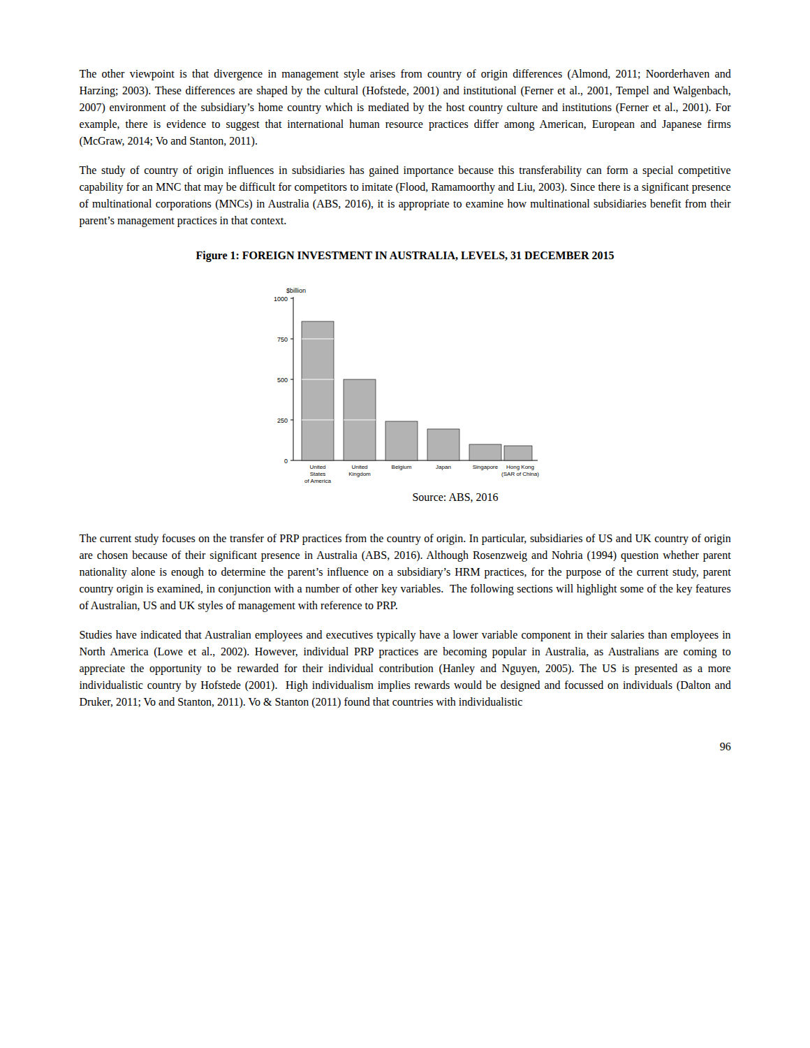The other viewpoint is that divergence in management style arises from country of origin differences (Almond, 2011; Noorderhaven and Harzing; 2003). These differences are shaped by the cultural (Hofstede, 2001) and institutional (Ferner et al., 2001, Tempel and Walgenbach, 2007) environment of the subsidiary’s home country which is mediated by the host country culture and institutions (Ferner et al., 2001). For example, there is evidence to suggest that international human resource practices differ among American, European and Japanese firms (McGraw, 2014; Vo and Stanton, 2011).
The study of country of origin influences in subsidiaries has gained importance because this transferability can form a special competitive capability for an MNC that may be difficult for competitors to imitate (Flood, Ramamoorthy and Liu, 2003). Since there is a significant presence of multinational corporations (MNCs) in Australia (ABS, 2016), it is appropriate to examine how multinational subsidiaries benefit from their parent’s management practices in that context.
Figure 1: FOREIGN INVESTMENT IN AUSTRALIA, LEVELS, 31 DECEMBER 2015
$billion 1000 750 500 250 0 United States of America United Kingdom Belgium Japan Singapore Hong Kong (SAR of China)
Source: ABS, 2016
The current study focuses on the transfer of PRP practices from the country of origin. In particular, subsidiaries of US and UK country of origin are chosen because of their significant presence in Australia (ABS, 2016). Although Rosenzweig and Nohria (1994) question whether parent nationality alone is enough to determine the parent’s influence on a subsidiary’s HRM practices, for the purpose of the current study, parent country origin is examined, in conjunction with a number of other key variables. The following sections will highlight some of the key features of Australian, US and UK styles of management with reference to PRP.
Studies have indicated that Australian employees and executives typically have a lower variable component in their salaries than employees in North America (Lowe et al., 2002). However, individual PRP practices are becoming popular in Australia, as Australians are coming to appreciate the opportunity to be rewarded for their individual contribution (Hanley and Nguyen, 2005). The US is presented as a more individualistic country by Hofstede (2001). High individualism implies rewards would be designed and focussed on individuals (Dalton and Druker, 2011; Vo and Stanton, 2011). Vo & Stanton (2011) found that countries with individualistic
96